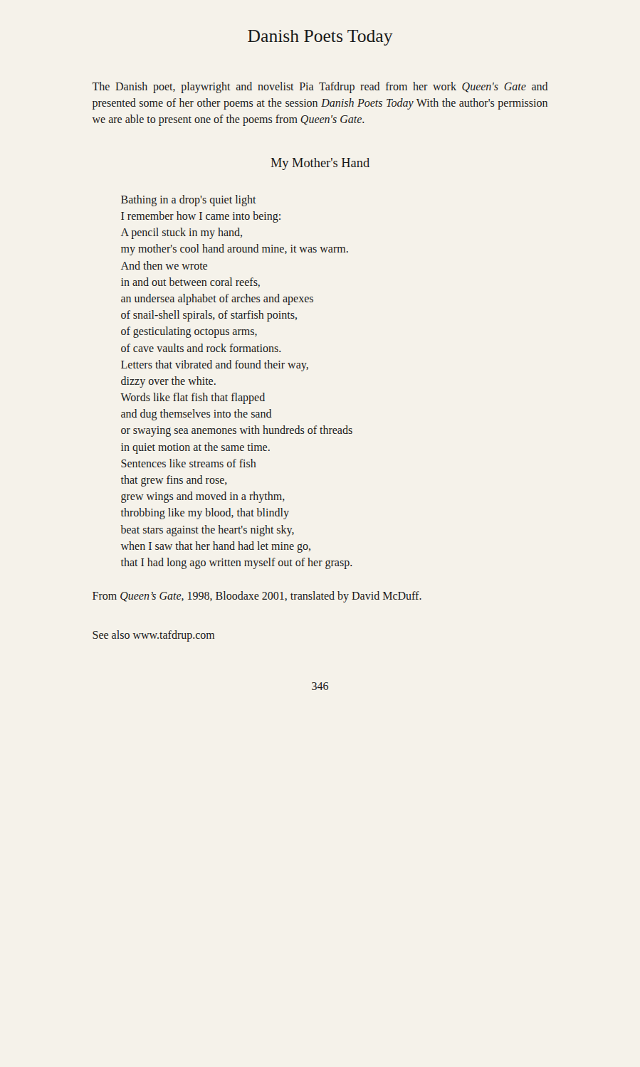Danish Poets Today
The Danish poet, playwright and novelist Pia Tafdrup read from her work Queen's Gate and presented some of her other poems at the session Danish Poets Today With the author's permission we are able to present one of the poems from Queen's Gate.
My Mother's Hand
Bathing in a drop's quiet light
I remember how I came into being:
A pencil stuck in my hand,
my mother's cool hand around mine, it was warm.
And then we wrote
in and out between coral reefs,
an undersea alphabet of arches and apexes
of snail-shell spirals, of starfish points,
of gesticulating octopus arms,
of cave vaults and rock formations.
Letters that vibrated and found their way,
dizzy over the white.
Words like flat fish that flapped
and dug themselves into the sand
or swaying sea anemones with hundreds of threads
in quiet motion at the same time.
Sentences like streams of fish
that grew fins and rose,
grew wings and moved in a rhythm,
throbbing like my blood, that blindly
beat stars against the heart's night sky,
when I saw that her hand had let mine go,
that I had long ago written myself out of her grasp.
From Queen’s Gate, 1998, Bloodaxe 2001, translated by David McDuff.
See also www.tafdrup.com
346